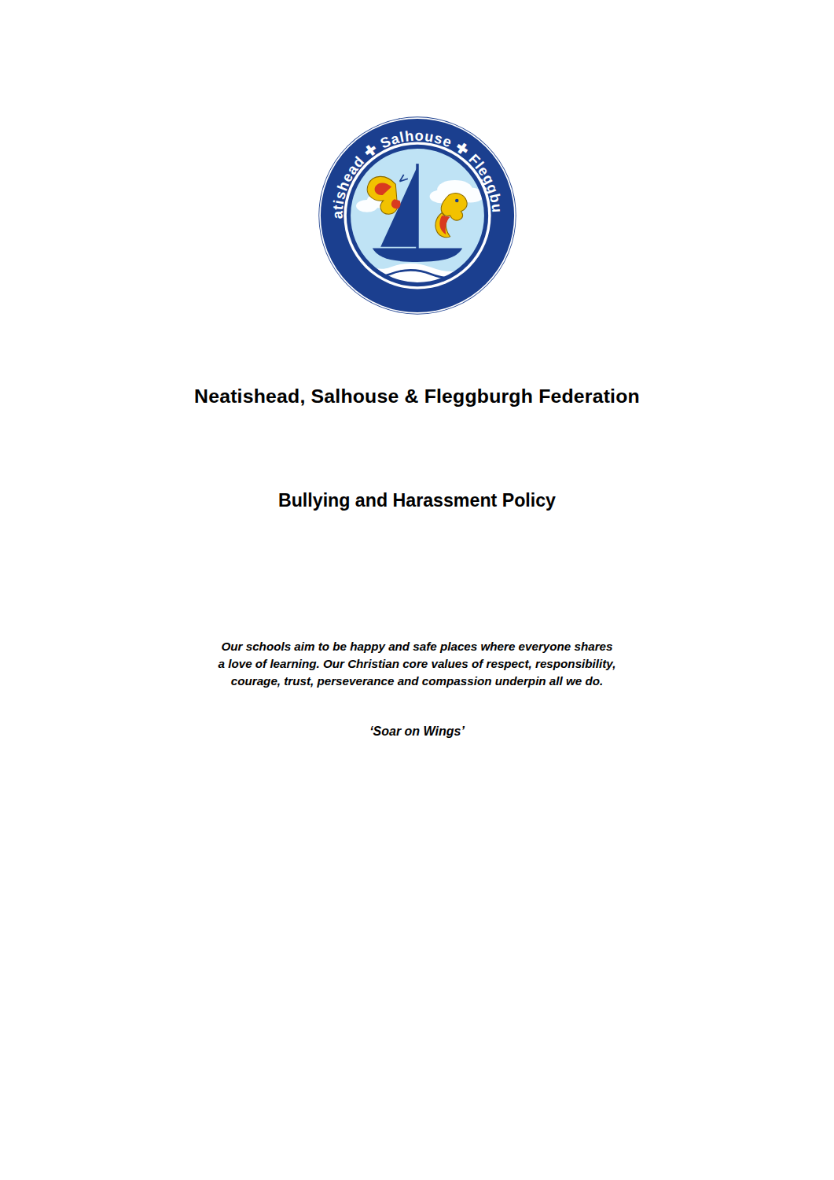Neatishead ✚ Salhouse ✚ Fleggburgh ✚ Federation ✚
Neatishead, Salhouse & Fleggburgh Federation
Bullying and Harassment Policy
Our schools aim to be happy and safe places where everyone shares a love of learning. Our Christian core values of respect, responsibility, courage, trust, perseverance and compassion underpin all we do.
‘Soar on Wings’